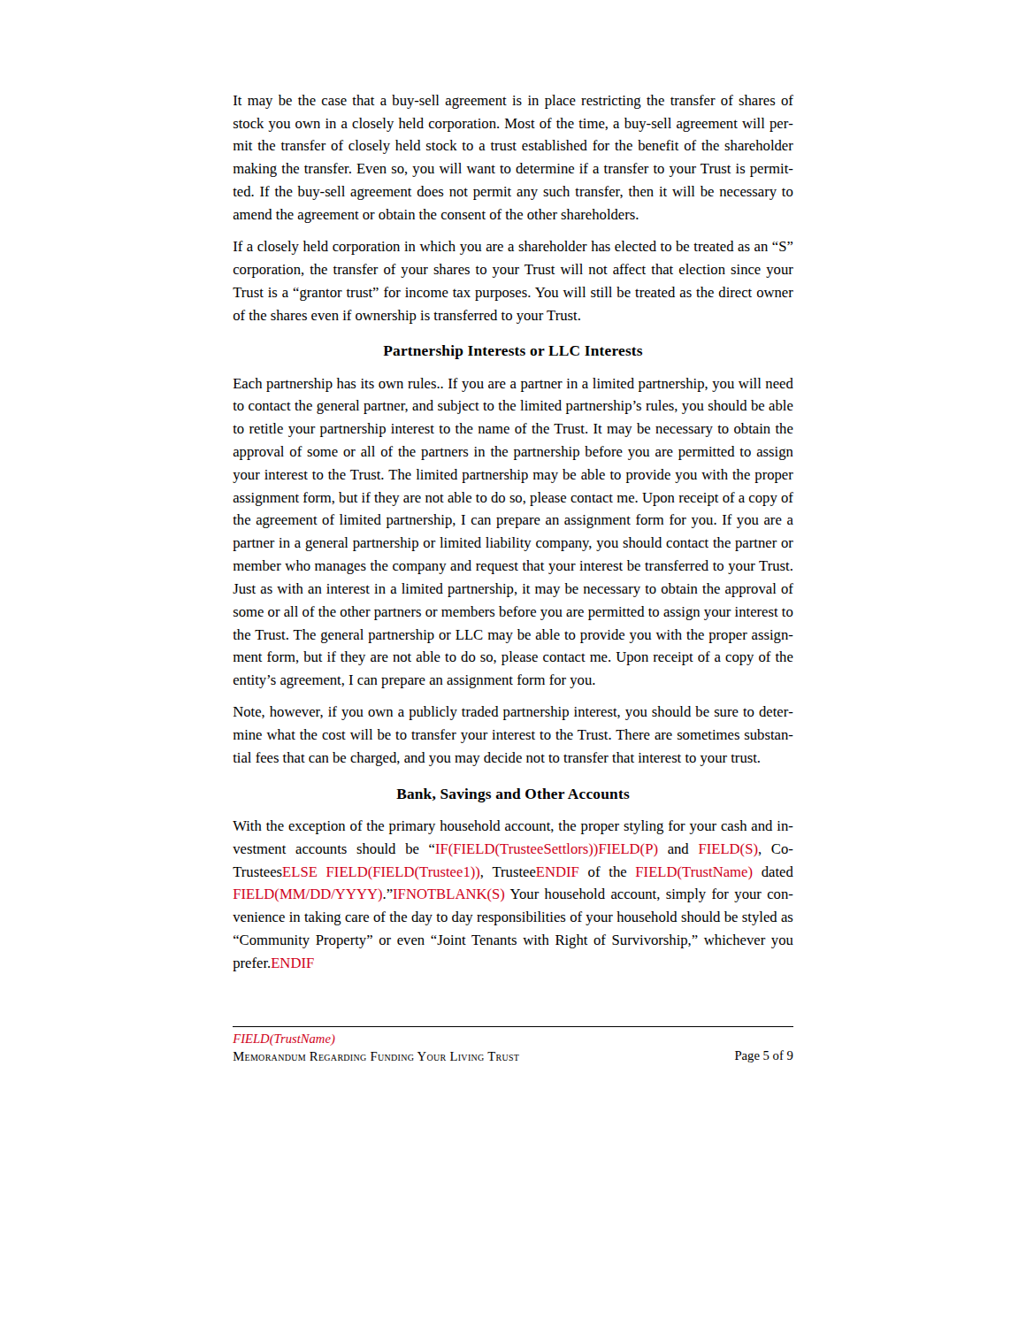It may be the case that a buy-sell agreement is in place restricting the transfer of shares of stock you own in a closely held corporation. Most of the time, a buy-sell agreement will permit the transfer of closely held stock to a trust established for the benefit of the shareholder making the transfer. Even so, you will want to determine if a transfer to your Trust is permitted. If the buy-sell agreement does not permit any such transfer, then it will be necessary to amend the agreement or obtain the consent of the other shareholders.
If a closely held corporation in which you are a shareholder has elected to be treated as an “S” corporation, the transfer of your shares to your Trust will not affect that election since your Trust is a “grantor trust” for income tax purposes. You will still be treated as the direct owner of the shares even if ownership is transferred to your Trust.
Partnership Interests or LLC Interests
Each partnership has its own rules.. If you are a partner in a limited partnership, you will need to contact the general partner, and subject to the limited partnership’s rules, you should be able to retitle your partnership interest to the name of the Trust. It may be necessary to obtain the approval of some or all of the partners in the partnership before you are permitted to assign your interest to the Trust. The limited partnership may be able to provide you with the proper assignment form, but if they are not able to do so, please contact me. Upon receipt of a copy of the agreement of limited partnership, I can prepare an assignment form for you. If you are a partner in a general partnership or limited liability company, you should contact the partner or member who manages the company and request that your interest be transferred to your Trust. Just as with an interest in a limited partnership, it may be necessary to obtain the approval of some or all of the other partners or members before you are permitted to assign your interest to the Trust. The general partnership or LLC may be able to provide you with the proper assignment form, but if they are not able to do so, please contact me. Upon receipt of a copy of the entity’s agreement, I can prepare an assignment form for you.
Note, however, if you own a publicly traded partnership interest, you should be sure to determine what the cost will be to transfer your interest to the Trust. There are sometimes substantial fees that can be charged, and you may decide not to transfer that interest to your trust.
Bank, Savings and Other Accounts
With the exception of the primary household account, the proper styling for your cash and investment accounts should be “IF(FIELD(TrusteeSettlors))FIELD(P) and FIELD(S), Co-TrusteesELSE FIELD(FIELD(Trustee1)), TrusteeENDIF of the FIELD(TrustName) dated FIELD(MM/DD/YYYY).”IFNOTBLANK(S) Your household account, simply for your convenience in taking care of the day to day responsibilities of your household should be styled as “Community Property” or even “Joint Tenants with Right of Survivorship,” whichever you prefer.ENDIF
FIELD(TrustName)
Memorandum Regarding Funding Your Living Trust
Page 5 of 9